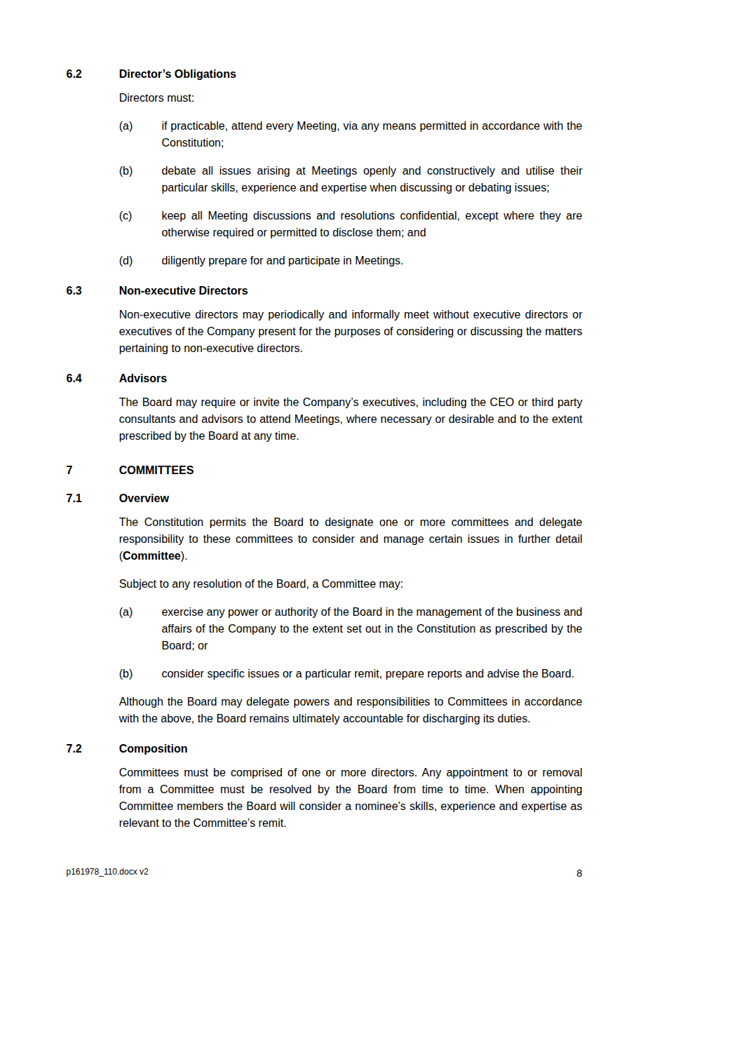6.2 Director’s Obligations
Directors must:
(a) if practicable, attend every Meeting, via any means permitted in accordance with the Constitution;
(b) debate all issues arising at Meetings openly and constructively and utilise their particular skills, experience and expertise when discussing or debating issues;
(c) keep all Meeting discussions and resolutions confidential, except where they are otherwise required or permitted to disclose them; and
(d) diligently prepare for and participate in Meetings.
6.3 Non-executive Directors
Non-executive directors may periodically and informally meet without executive directors or executives of the Company present for the purposes of considering or discussing the matters pertaining to non-executive directors.
6.4 Advisors
The Board may require or invite the Company’s executives, including the CEO or third party consultants and advisors to attend Meetings, where necessary or desirable and to the extent prescribed by the Board at any time.
7 COMMITTEES
7.1 Overview
The Constitution permits the Board to designate one or more committees and delegate responsibility to these committees to consider and manage certain issues in further detail (Committee).
Subject to any resolution of the Board, a Committee may:
(a) exercise any power or authority of the Board in the management of the business and affairs of the Company to the extent set out in the Constitution as prescribed by the Board; or
(b) consider specific issues or a particular remit, prepare reports and advise the Board.
Although the Board may delegate powers and responsibilities to Committees in accordance with the above, the Board remains ultimately accountable for discharging its duties.
7.2 Composition
Committees must be comprised of one or more directors. Any appointment to or removal from a Committee must be resolved by the Board from time to time. When appointing Committee members the Board will consider a nominee’s skills, experience and expertise as relevant to the Committee’s remit.
p161978_110.docx v2 8